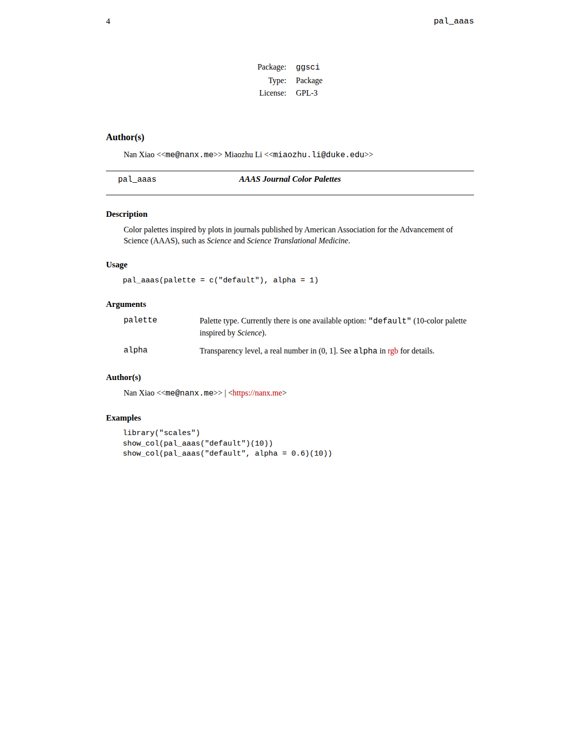4 pal_aaas
| Package: | ggsci |
| Type: | Package |
| License: | GPL-3 |
Author(s)
Nan Xiao <<me@nanx.me>> Miaozhu Li <<miaozhu.li@duke.edu>>
pal_aaas AAAS Journal Color Palettes
Description
Color palettes inspired by plots in journals published by American Association for the Advancement of Science (AAAS), such as Science and Science Translational Medicine.
Usage
pal_aaas(palette = c("default"), alpha = 1)
Arguments
palette
Palette type. Currently there is one available option: "default" (10-color palette inspired by Science).
alpha
Transparency level, a real number in (0, 1]. See alpha in rgb for details.
Author(s)
Nan Xiao <<me@nanx.me>> | <https://nanx.me>
Examples
library("scales")
show_col(pal_aaas("default")(10))
show_col(pal_aaas("default", alpha = 0.6)(10))